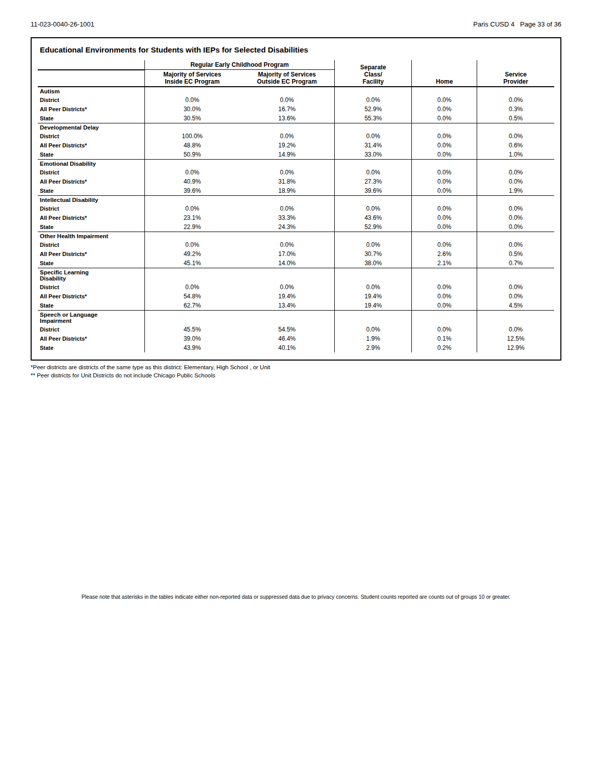11-023-0040-26-1001
Paris CUSD 4 Page 33 of 36
Educational Environments for Students with IEPs for Selected Disabilities
| | Regular Early Childhood Program | Separate Class/ Facility | Home | Service Provider |
| --- | --- | --- | --- | --- |
| | Majority of Services Inside EC Program | Majority of Services Outside EC Program |
| Autism | | | | | |
| District | 0.0% | 0.0% | 0.0% | 0.0% | 0.0% |
| All Peer Districts* | 30.0% | 16.7% | 52.9% | 0.0% | 0.3% |
| State | 30.5% | 13.6% | 55.3% | 0.0% | 0.5% |
| Developmental Delay | | | | | |
| District | 100.0% | 0.0% | 0.0% | 0.0% | 0.0% |
| All Peer Districts* | 48.8% | 19.2% | 31.4% | 0.0% | 0.6% |
| State | 50.9% | 14.9% | 33.0% | 0.0% | 1.0% |
| Emotional Disability | | | | | |
| District | 0.0% | 0.0% | 0.0% | 0.0% | 0.0% |
| All Peer Districts* | 40.9% | 31.8% | 27.3% | 0.0% | 0.0% |
| State | 39.6% | 18.9% | 39.6% | 0.0% | 1.9% |
| Intellectual Disability | | | | | |
| District | 0.0% | 0.0% | 0.0% | 0.0% | 0.0% |
| All Peer Districts* | 23.1% | 33.3% | 43.6% | 0.0% | 0.0% |
| State | 22.9% | 24.3% | 52.9% | 0.0% | 0.0% |
| Other Health Impairment | | | | | |
| District | 0.0% | 0.0% | 0.0% | 0.0% | 0.0% |
| All Peer Districts* | 49.2% | 17.0% | 30.7% | 2.6% | 0.5% |
| State | 45.1% | 14.0% | 38.0% | 2.1% | 0.7% |
| Specific Learning Disability | | | | | |
| District | 0.0% | 0.0% | 0.0% | 0.0% | 0.0% |
| All Peer Districts* | 54.8% | 19.4% | 19.4% | 0.0% | 0.0% |
| State | 62.7% | 13.4% | 19.4% | 0.0% | 4.5% |
| Speech or Language Impairment | | | | | |
| District | 45.5% | 54.5% | 0.0% | 0.0% | 0.0% |
| All Peer Districts* | 39.0% | 46.4% | 1.9% | 0.1% | 12.5% |
| State | 43.9% | 40.1% | 2.9% | 0.2% | 12.9% |
*Peer districts are districts of the same type as this district: Elementary, High School , or Unit
** Peer districts for Unit Districts do not include Chicago Public Schools
Please note that asterisks in the tables indicate either non-reported data or suppressed data due to privacy concerns. Student counts reported are counts out of groups 10 or greater.